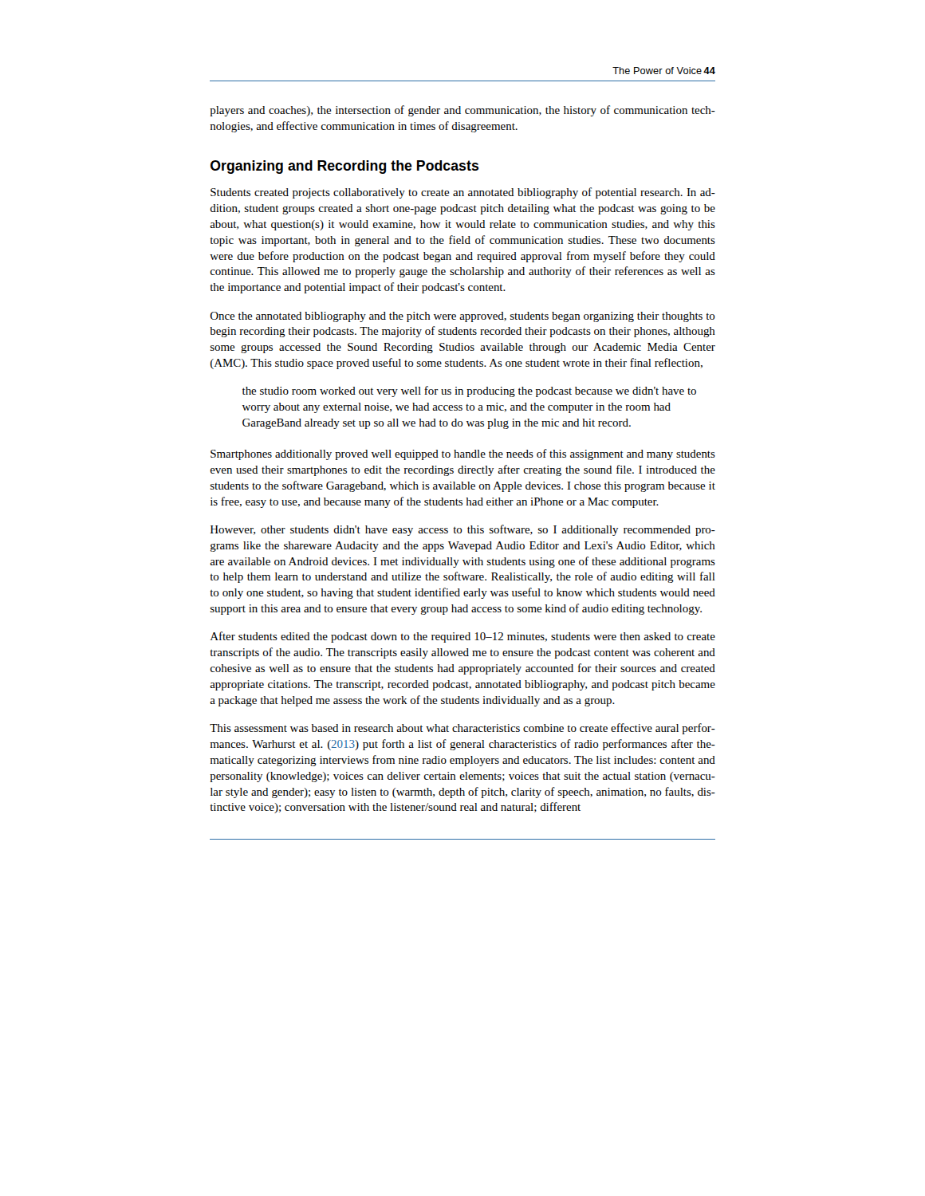The Power of Voice 44
players and coaches), the intersection of gender and communication, the history of communication technologies, and effective communication in times of disagreement.
Organizing and Recording the Podcasts
Students created projects collaboratively to create an annotated bibliography of potential research. In addition, student groups created a short one-page podcast pitch detailing what the podcast was going to be about, what question(s) it would examine, how it would relate to communication studies, and why this topic was important, both in general and to the field of communication studies. These two documents were due before production on the podcast began and required approval from myself before they could continue. This allowed me to properly gauge the scholarship and authority of their references as well as the importance and potential impact of their podcast's content.
Once the annotated bibliography and the pitch were approved, students began organizing their thoughts to begin recording their podcasts. The majority of students recorded their podcasts on their phones, although some groups accessed the Sound Recording Studios available through our Academic Media Center (AMC). This studio space proved useful to some students. As one student wrote in their final reflection,
the studio room worked out very well for us in producing the podcast because we didn't have to worry about any external noise, we had access to a mic, and the computer in the room had GarageBand already set up so all we had to do was plug in the mic and hit record.
Smartphones additionally proved well equipped to handle the needs of this assignment and many students even used their smartphones to edit the recordings directly after creating the sound file. I introduced the students to the software Garageband, which is available on Apple devices. I chose this program because it is free, easy to use, and because many of the students had either an iPhone or a Mac computer.
However, other students didn't have easy access to this software, so I additionally recommended programs like the shareware Audacity and the apps Wavepad Audio Editor and Lexi's Audio Editor, which are available on Android devices. I met individually with students using one of these additional programs to help them learn to understand and utilize the software. Realistically, the role of audio editing will fall to only one student, so having that student identified early was useful to know which students would need support in this area and to ensure that every group had access to some kind of audio editing technology.
After students edited the podcast down to the required 10–12 minutes, students were then asked to create transcripts of the audio. The transcripts easily allowed me to ensure the podcast content was coherent and cohesive as well as to ensure that the students had appropriately accounted for their sources and created appropriate citations. The transcript, recorded podcast, annotated bibliography, and podcast pitch became a package that helped me assess the work of the students individually and as a group.
This assessment was based in research about what characteristics combine to create effective aural performances. Warhurst et al. (2013) put forth a list of general characteristics of radio performances after thematically categorizing interviews from nine radio employers and educators. The list includes: content and personality (knowledge); voices can deliver certain elements; voices that suit the actual station (vernacular style and gender); easy to listen to (warmth, depth of pitch, clarity of speech, animation, no faults, distinctive voice); conversation with the listener/sound real and natural; different